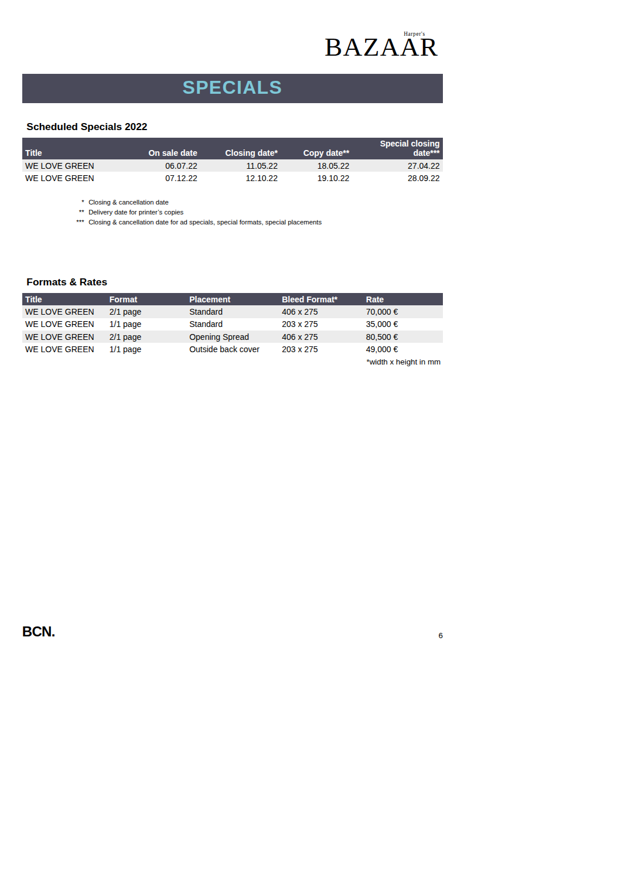Harper's BAZAAR
SPECIALS
Scheduled Specials 2022
| Title | On sale date | Closing date* | Copy date** | Special closing date*** |
| --- | --- | --- | --- | --- |
| WE LOVE GREEN | 06.07.22 | 11.05.22 | 18.05.22 | 27.04.22 |
| WE LOVE GREEN | 07.12.22 | 12.10.22 | 19.10.22 | 28.09.22 |
*Closing & cancellation date
**Delivery date for printer’s copies
***Closing & cancellation date for ad specials, special formats, special placements
Formats & Rates
| Title | Format | Placement | Bleed Format* | Rate |
| --- | --- | --- | --- | --- |
| WE LOVE GREEN | 2/1 page | Standard | 406 x 275 | 70,000 € |
| WE LOVE GREEN | 1/1 page | Standard | 203 x 275 | 35,000 € |
| WE LOVE GREEN | 2/1 page | Opening Spread | 406 x 275 | 80,500 € |
| WE LOVE GREEN | 1/1 page | Outside back cover | 203 x 275 | 49,000 € |
*width x height in mm
BCN.
6